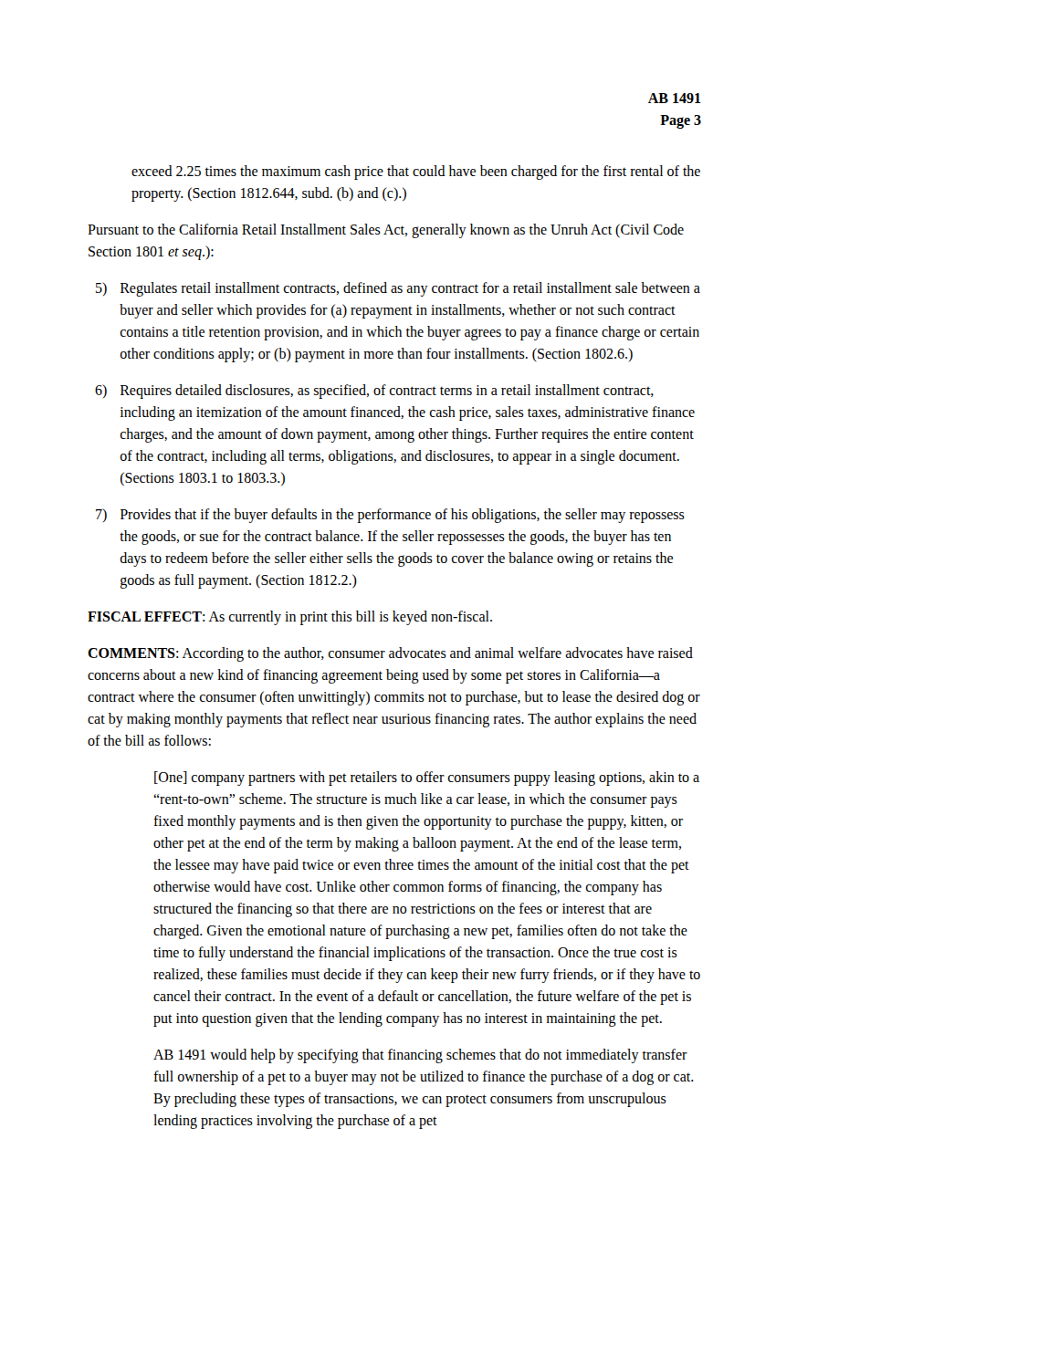AB 1491 Page 3
exceed 2.25 times the maximum cash price that could have been charged for the first rental of the property. (Section 1812.644, subd. (b) and (c).)
Pursuant to the California Retail Installment Sales Act, generally known as the Unruh Act (Civil Code Section 1801 et seq.):
5) Regulates retail installment contracts, defined as any contract for a retail installment sale between a buyer and seller which provides for (a) repayment in installments, whether or not such contract contains a title retention provision, and in which the buyer agrees to pay a finance charge or certain other conditions apply; or (b) payment in more than four installments. (Section 1802.6.)
6) Requires detailed disclosures, as specified, of contract terms in a retail installment contract, including an itemization of the amount financed, the cash price, sales taxes, administrative finance charges, and the amount of down payment, among other things. Further requires the entire content of the contract, including all terms, obligations, and disclosures, to appear in a single document. (Sections 1803.1 to 1803.3.)
7) Provides that if the buyer defaults in the performance of his obligations, the seller may repossess the goods, or sue for the contract balance. If the seller repossesses the goods, the buyer has ten days to redeem before the seller either sells the goods to cover the balance owing or retains the goods as full payment. (Section 1812.2.)
FISCAL EFFECT: As currently in print this bill is keyed non-fiscal.
COMMENTS: According to the author, consumer advocates and animal welfare advocates have raised concerns about a new kind of financing agreement being used by some pet stores in California—a contract where the consumer (often unwittingly) commits not to purchase, but to lease the desired dog or cat by making monthly payments that reflect near usurious financing rates. The author explains the need of the bill as follows:
[One] company partners with pet retailers to offer consumers puppy leasing options, akin to a “rent-to-own” scheme. The structure is much like a car lease, in which the consumer pays fixed monthly payments and is then given the opportunity to purchase the puppy, kitten, or other pet at the end of the term by making a balloon payment. At the end of the lease term, the lessee may have paid twice or even three times the amount of the initial cost that the pet otherwise would have cost. Unlike other common forms of financing, the company has structured the financing so that there are no restrictions on the fees or interest that are charged. Given the emotional nature of purchasing a new pet, families often do not take the time to fully understand the financial implications of the transaction. Once the true cost is realized, these families must decide if they can keep their new furry friends, or if they have to cancel their contract. In the event of a default or cancellation, the future welfare of the pet is put into question given that the lending company has no interest in maintaining the pet.
AB 1491 would help by specifying that financing schemes that do not immediately transfer full ownership of a pet to a buyer may not be utilized to finance the purchase of a dog or cat. By precluding these types of transactions, we can protect consumers from unscrupulous lending practices involving the purchase of a pet